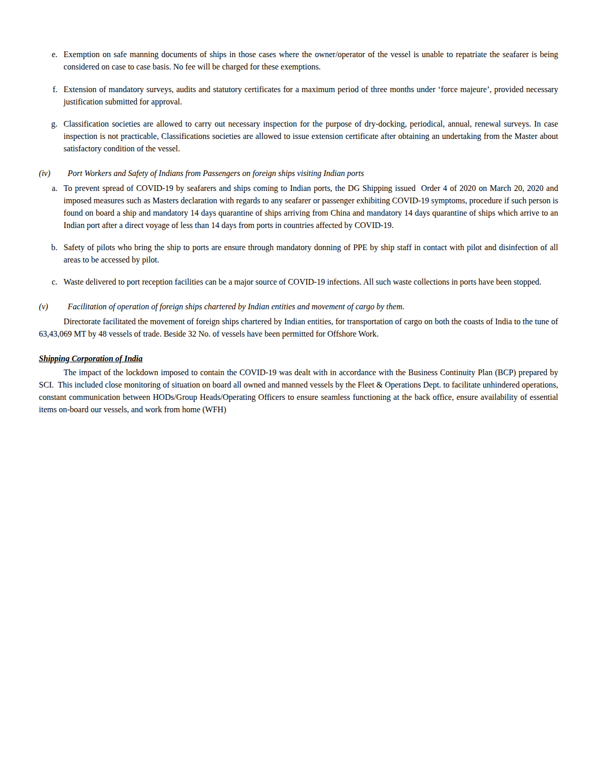Exemption on safe manning documents of ships in those cases where the owner/operator of the vessel is unable to repatriate the seafarer is being considered on case to case basis. No fee will be charged for these exemptions.
Extension of mandatory surveys, audits and statutory certificates for a maximum period of three months under ‘force majeure’, provided necessary justification submitted for approval.
Classification societies are allowed to carry out necessary inspection for the purpose of dry-docking, periodical, annual, renewal surveys. In case inspection is not practicable, Classifications societies are allowed to issue extension certificate after obtaining an undertaking from the Master about satisfactory condition of the vessel.
(iv) Port Workers and Safety of Indians from Passengers on foreign ships visiting Indian ports
To prevent spread of COVID-19 by seafarers and ships coming to Indian ports, the DG Shipping issued Order 4 of 2020 on March 20, 2020 and imposed measures such as Masters declaration with regards to any seafarer or passenger exhibiting COVID-19 symptoms, procedure if such person is found on board a ship and mandatory 14 days quarantine of ships arriving from China and mandatory 14 days quarantine of ships which arrive to an Indian port after a direct voyage of less than 14 days from ports in countries affected by COVID-19.
Safety of pilots who bring the ship to ports are ensure through mandatory donning of PPE by ship staff in contact with pilot and disinfection of all areas to be accessed by pilot.
Waste delivered to port reception facilities can be a major source of COVID-19 infections. All such waste collections in ports have been stopped.
(v) Facilitation of operation of foreign ships chartered by Indian entities and movement of cargo by them.
Directorate facilitated the movement of foreign ships chartered by Indian entities, for transportation of cargo on both the coasts of India to the tune of 63,43,069 MT by 48 vessels of trade. Beside 32 No. of vessels have been permitted for Offshore Work.
Shipping Corporation of India
The impact of the lockdown imposed to contain the COVID-19 was dealt with in accordance with the Business Continuity Plan (BCP) prepared by SCI. This included close monitoring of situation on board all owned and manned vessels by the Fleet & Operations Dept. to facilitate unhindered operations, constant communication between HODs/Group Heads/Operating Officers to ensure seamless functioning at the back office, ensure availability of essential items on-board our vessels, and work from home (WFH)